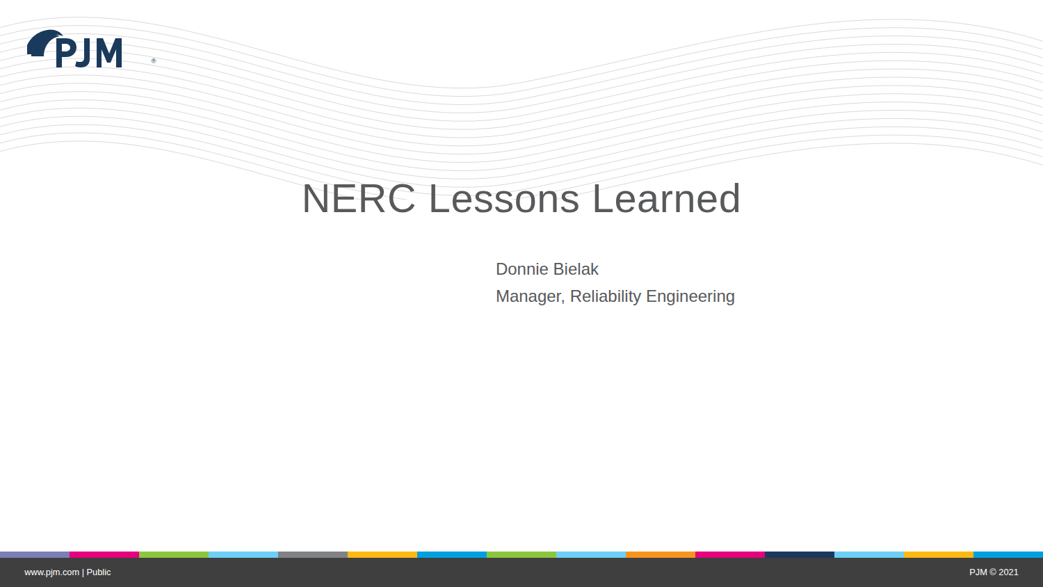®
NERC Lessons Learned
Donnie Bielak
Manager, Reliability Engineering
www.pjm.com | Public
PJM © 2021